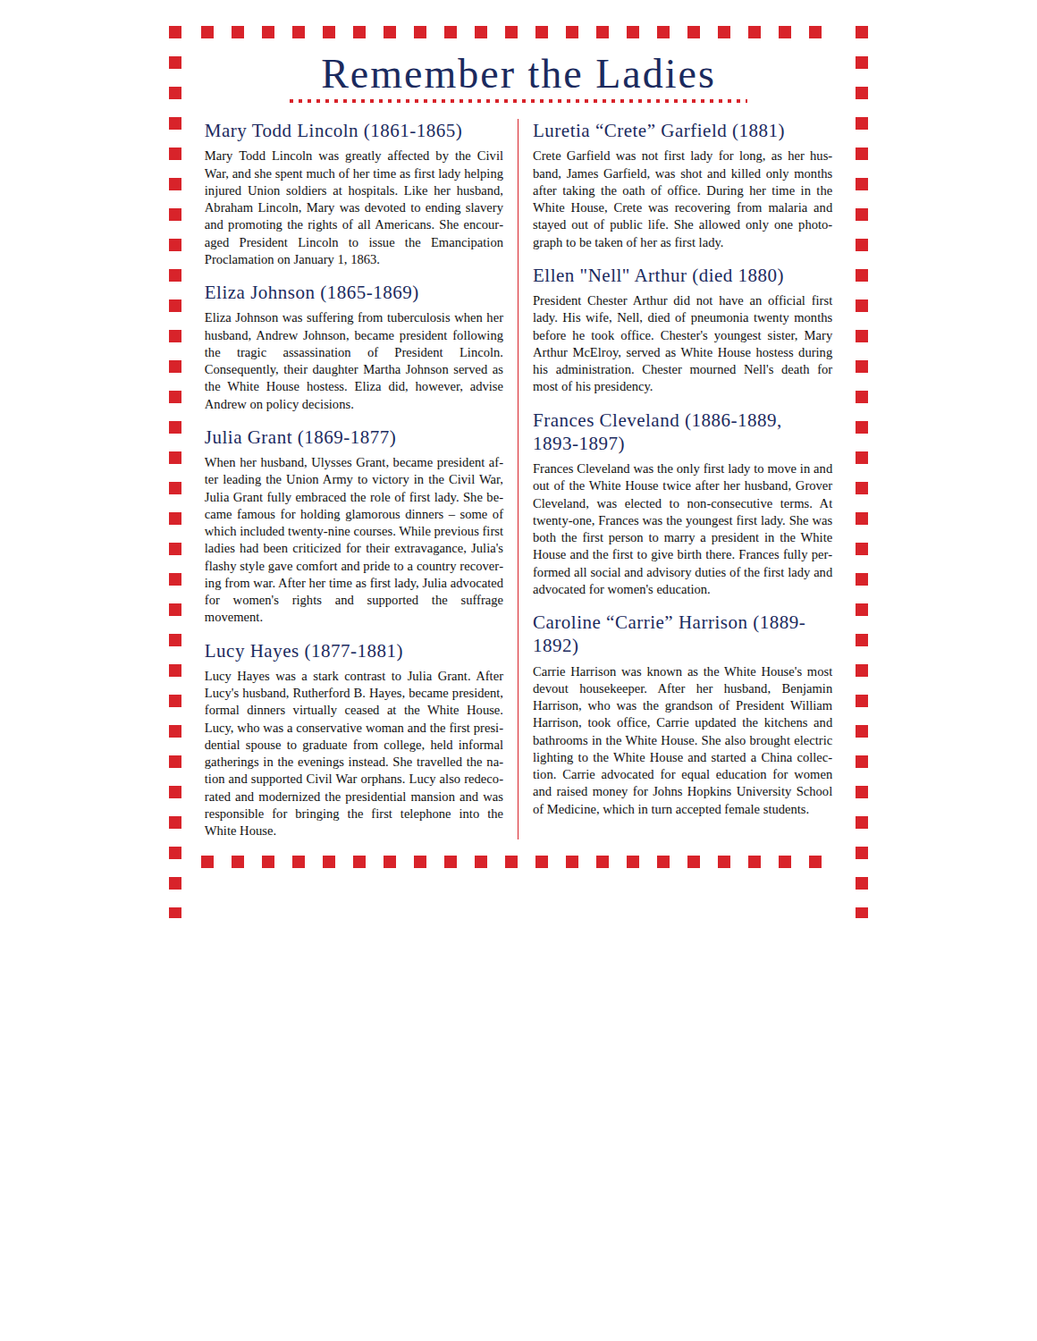Remember the Ladies
Mary Todd Lincoln (1861-1865)
Mary Todd Lincoln was greatly affected by the Civil War, and she spent much of her time as first lady helping injured Union soldiers at hospitals. Like her husband, Abraham Lincoln, Mary was devoted to ending slavery and promoting the rights of all Americans. She encouraged President Lincoln to issue the Emancipation Proclamation on January 1, 1863.
Eliza Johnson (1865-1869)
Eliza Johnson was suffering from tuberculosis when her husband, Andrew Johnson, became president following the tragic assassination of President Lincoln. Consequently, their daughter Martha Johnson served as the White House hostess. Eliza did, however, advise Andrew on policy decisions.
Julia Grant (1869-1877)
When her husband, Ulysses Grant, became president after leading the Union Army to victory in the Civil War, Julia Grant fully embraced the role of first lady. She became famous for holding glamorous dinners – some of which included twenty-nine courses. While previous first ladies had been criticized for their extravagance, Julia's flashy style gave comfort and pride to a country recovering from war. After her time as first lady, Julia advocated for women's rights and supported the suffrage movement.
Lucy Hayes (1877-1881)
Lucy Hayes was a stark contrast to Julia Grant. After Lucy's husband, Rutherford B. Hayes, became president, formal dinners virtually ceased at the White House. Lucy, who was a conservative woman and the first presidential spouse to graduate from college, held informal gatherings in the evenings instead. She travelled the nation and supported Civil War orphans. Lucy also redecorated and modernized the presidential mansion and was responsible for bringing the first telephone into the White House.
Luretia “Crete” Garfield (1881)
Crete Garfield was not first lady for long, as her husband, James Garfield, was shot and killed only months after taking the oath of office. During her time in the White House, Crete was recovering from malaria and stayed out of public life. She allowed only one photograph to be taken of her as first lady.
Ellen "Nell" Arthur (died 1880)
President Chester Arthur did not have an official first lady. His wife, Nell, died of pneumonia twenty months before he took office. Chester's youngest sister, Mary Arthur McElroy, served as White House hostess during his administration. Chester mourned Nell's death for most of his presidency.
Frances Cleveland (1886-1889, 1893-1897)
Frances Cleveland was the only first lady to move in and out of the White House twice after her husband, Grover Cleveland, was elected to non-consecutive terms. At twenty-one, Frances was the youngest first lady. She was both the first person to marry a president in the White House and the first to give birth there. Frances fully performed all social and advisory duties of the first lady and advocated for women's education.
Caroline “Carrie” Harrison (1889-1892)
Carrie Harrison was known as the White House's most devout housekeeper. After her husband, Benjamin Harrison, who was the grandson of President William Harrison, took office, Carrie updated the kitchens and bathrooms in the White House. She also brought electric lighting to the White House and started a China collection. Carrie advocated for equal education for women and raised money for Johns Hopkins University School of Medicine, which in turn accepted female students.